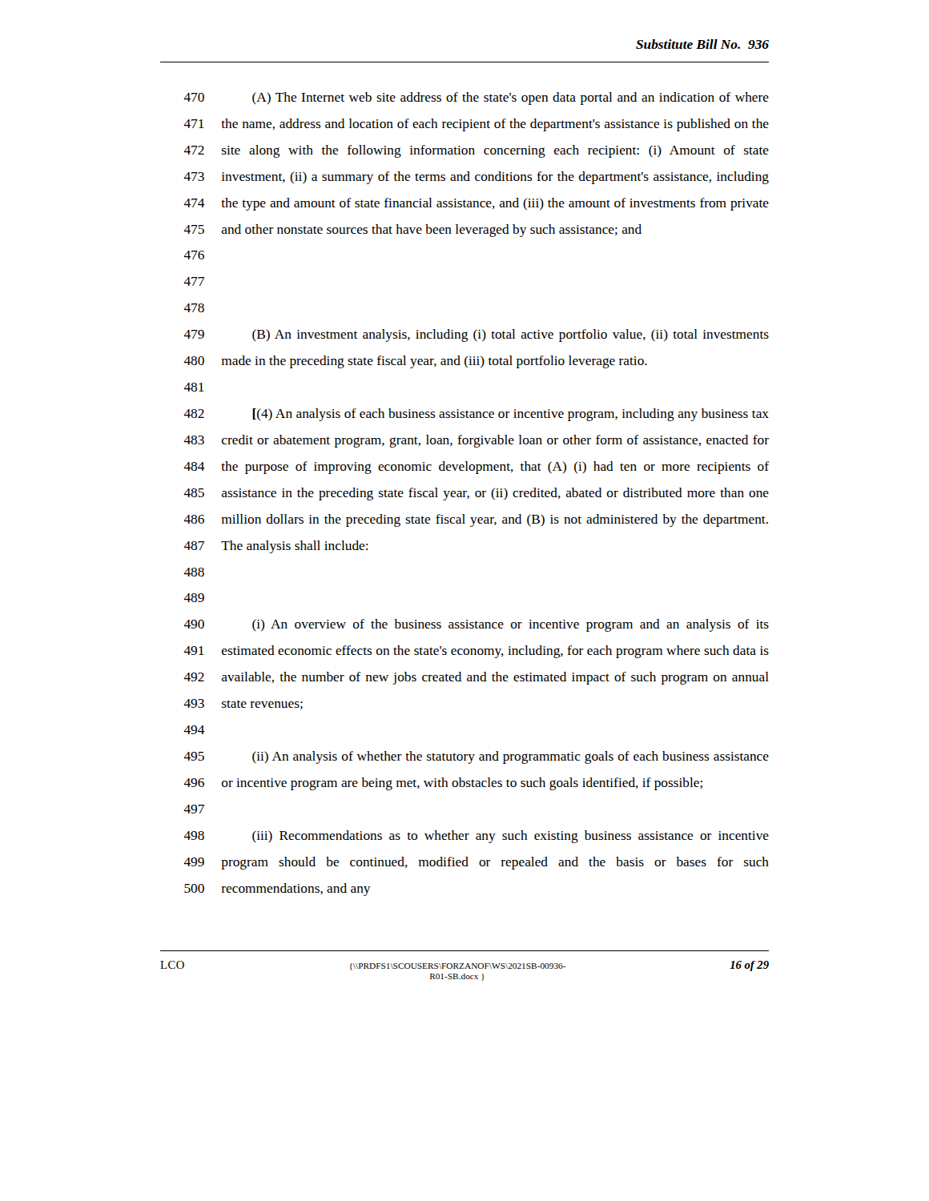Substitute Bill No. 936
470 471 472 473 474 475 476 477 478
(A) The Internet web site address of the state's open data portal and an indication of where the name, address and location of each recipient of the department's assistance is published on the site along with the following information concerning each recipient: (i) Amount of state investment, (ii) a summary of the terms and conditions for the department's assistance, including the type and amount of state financial assistance, and (iii) the amount of investments from private and other nonstate sources that have been leveraged by such assistance; and
479 480 481
(B) An investment analysis, including (i) total active portfolio value, (ii) total investments made in the preceding state fiscal year, and (iii) total portfolio leverage ratio.
482 483 484 485 486 487 488 489
[(4) An analysis of each business assistance or incentive program, including any business tax credit or abatement program, grant, loan, forgivable loan or other form of assistance, enacted for the purpose of improving economic development, that (A) (i) had ten or more recipients of assistance in the preceding state fiscal year, or (ii) credited, abated or distributed more than one million dollars in the preceding state fiscal year, and (B) is not administered by the department. The analysis shall include:
490 491 492 493 494
(i) An overview of the business assistance or incentive program and an analysis of its estimated economic effects on the state's economy, including, for each program where such data is available, the number of new jobs created and the estimated impact of such program on annual state revenues;
495 496 497
(ii) An analysis of whether the statutory and programmatic goals of each business assistance or incentive program are being met, with obstacles to such goals identified, if possible;
498 499 500
(iii) Recommendations as to whether any such existing business assistance or incentive program should be continued, modified or repealed and the basis or bases for such recommendations, and any
LCO
{\\PRDFS1\SCOUSERS\FORZANOF\WS\2021SB-00936-
R01-SB.docx }
16 of 29